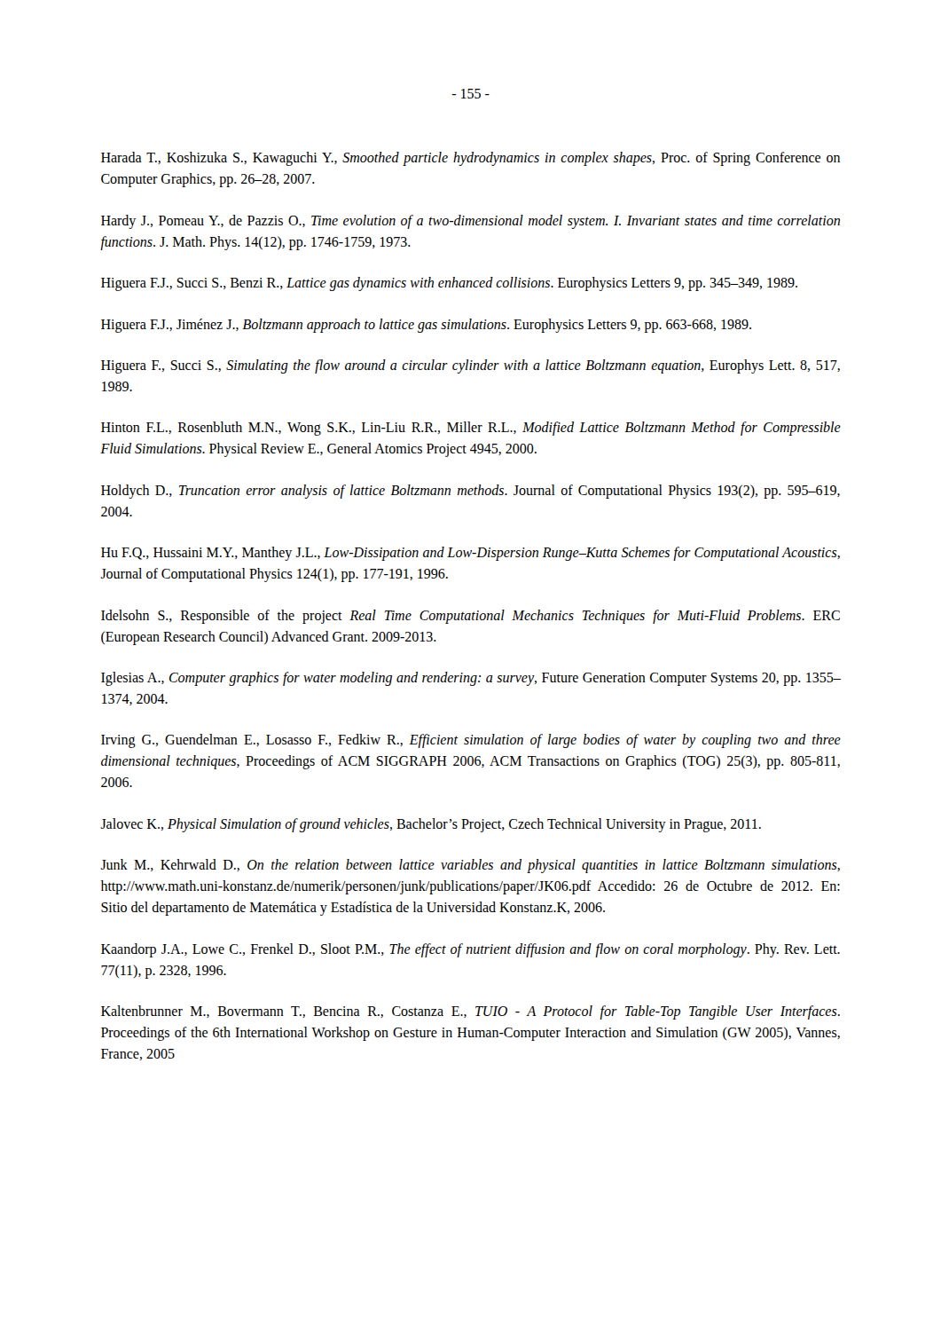- 155 -
Harada T., Koshizuka S., Kawaguchi Y., Smoothed particle hydrodynamics in complex shapes, Proc. of Spring Conference on Computer Graphics, pp. 26–28, 2007.
Hardy J., Pomeau Y., de Pazzis O., Time evolution of a two-dimensional model system. I. Invariant states and time correlation functions. J. Math. Phys. 14(12), pp. 1746-1759, 1973.
Higuera F.J., Succi S., Benzi R., Lattice gas dynamics with enhanced collisions. Europhysics Letters 9, pp. 345–349, 1989.
Higuera F.J., Jiménez J., Boltzmann approach to lattice gas simulations. Europhysics Letters 9, pp. 663-668, 1989.
Higuera F., Succi S., Simulating the flow around a circular cylinder with a lattice Boltzmann equation, Europhys Lett. 8, 517, 1989.
Hinton F.L., Rosenbluth M.N., Wong S.K., Lin-Liu R.R., Miller R.L., Modified Lattice Boltzmann Method for Compressible Fluid Simulations. Physical Review E., General Atomics Project 4945, 2000.
Holdych D., Truncation error analysis of lattice Boltzmann methods. Journal of Computational Physics 193(2), pp. 595–619, 2004.
Hu F.Q., Hussaini M.Y., Manthey J.L., Low-Dissipation and Low-Dispersion Runge–Kutta Schemes for Computational Acoustics, Journal of Computational Physics 124(1), pp. 177-191, 1996.
Idelsohn S., Responsible of the project Real Time Computational Mechanics Techniques for Muti-Fluid Problems. ERC (European Research Council) Advanced Grant. 2009-2013.
Iglesias A., Computer graphics for water modeling and rendering: a survey, Future Generation Computer Systems 20, pp. 1355–1374, 2004.
Irving G., Guendelman E., Losasso F., Fedkiw R., Efficient simulation of large bodies of water by coupling two and three dimensional techniques, Proceedings of ACM SIGGRAPH 2006, ACM Transactions on Graphics (TOG) 25(3), pp. 805-811, 2006.
Jalovec K., Physical Simulation of ground vehicles, Bachelor’s Project, Czech Technical University in Prague, 2011.
Junk M., Kehrwald D., On the relation between lattice variables and physical quantities in lattice Boltzmann simulations, http://www.math.uni-konstanz.de/numerik/personen/junk/publications/paper/JK06.pdf Accedido: 26 de Octubre de 2012. En: Sitio del departamento de Matemática y Estadística de la Universidad Konstanz.K, 2006.
Kaandorp J.A., Lowe C., Frenkel D., Sloot P.M., The effect of nutrient diffusion and flow on coral morphology. Phy. Rev. Lett. 77(11), p. 2328, 1996.
Kaltenbrunner M., Bovermann T., Bencina R., Costanza E., TUIO - A Protocol for Table-Top Tangible User Interfaces. Proceedings of the 6th International Workshop on Gesture in Human-Computer Interaction and Simulation (GW 2005), Vannes, France, 2005